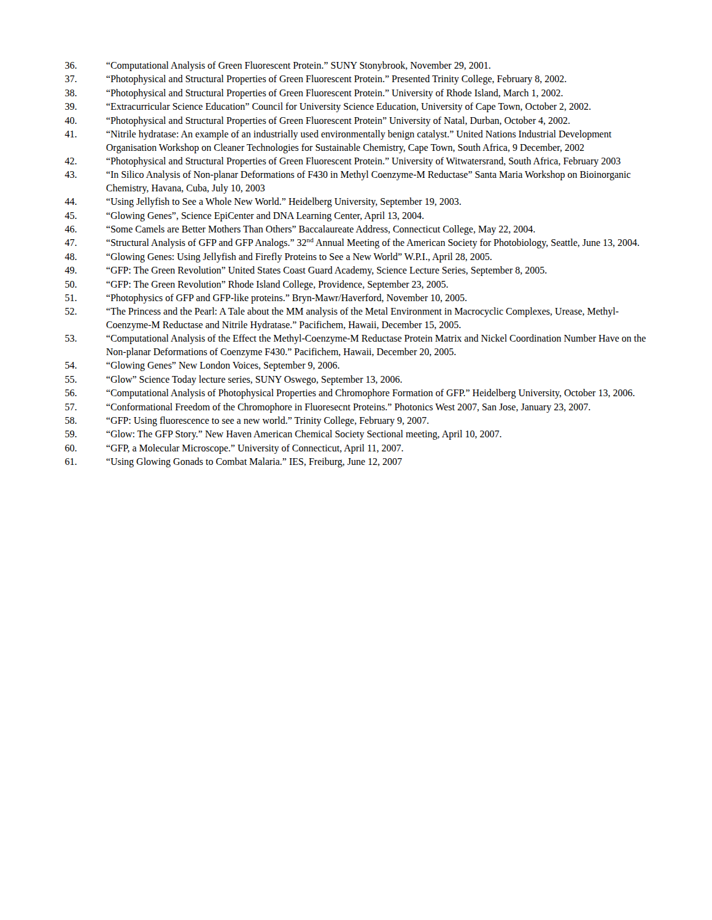36.“Computational Analysis of Green Fluorescent Protein.” SUNY Stonybrook, November 29, 2001.
37.“Photophysical and Structural Properties of Green Fluorescent Protein.” Presented Trinity College, February 8, 2002.
38.“Photophysical and Structural Properties of Green Fluorescent Protein.” University of Rhode Island, March 1, 2002.
39.“Extracurricular Science Education” Council for University Science Education, University of Cape Town, October 2, 2002.
40.“Photophysical and Structural Properties of Green Fluorescent Protein” University of Natal, Durban, October 4, 2002.
41.“Nitrile hydratase: An example of an industrially used environmentally benign catalyst.” United Nations Industrial Development Organisation Workshop on Cleaner Technologies for Sustainable Chemistry, Cape Town, South Africa, 9 December, 2002
42.“Photophysical and Structural Properties of Green Fluorescent Protein.” University of Witwatersrand, South Africa, February 2003
43.“In Silico Analysis of Non-planar Deformations of F430 in Methyl Coenzyme-M Reductase” Santa Maria Workshop on Bioinorganic Chemistry, Havana, Cuba, July 10, 2003
44.“Using Jellyfish to See a Whole New World.” Heidelberg University, September 19, 2003.
45.“Glowing Genes”, Science EpiCenter and DNA Learning Center, April 13, 2004.
46.“Some Camels are Better Mothers Than Others” Baccalaureate Address, Connecticut College, May 22, 2004.
47.“Structural Analysis of GFP and GFP Analogs.” 32nd Annual Meeting of the American Society for Photobiology, Seattle, June 13, 2004.
48.“Glowing Genes: Using Jellyfish and Firefly Proteins to See a New World” W.P.I., April 28, 2005.
49.“GFP: The Green Revolution” United States Coast Guard Academy, Science Lecture Series, September 8, 2005.
50.“GFP: The Green Revolution” Rhode Island College, Providence, September 23, 2005.
51.“Photophysics of GFP and GFP-like proteins.” Bryn-Mawr/Haverford, November 10, 2005.
52.“The Princess and the Pearl: A Tale about the MM analysis of the Metal Environment in Macrocyclic Complexes, Urease, Methyl-Coenzyme-M Reductase and Nitrile Hydratase.” Pacifichem, Hawaii, December 15, 2005.
53.“Computational Analysis of the Effect the Methyl-Coenzyme-M Reductase Protein Matrix and Nickel Coordination Number Have on the Non-planar Deformations of Coenzyme F430.” Pacifichem, Hawaii, December 20, 2005.
54.“Glowing Genes” New London Voices, September 9, 2006.
55.“Glow” Science Today lecture series, SUNY Oswego, September 13, 2006.
56.“Computational Analysis of Photophysical Properties and Chromophore Formation of GFP.” Heidelberg University, October 13, 2006.
57.“Conformational Freedom of the Chromophore in Fluoresecnt Proteins.” Photonics West 2007, San Jose, January 23, 2007.
58.“GFP: Using fluorescence to see a new world.” Trinity College, February 9, 2007.
59.“Glow: The GFP Story.” New Haven American Chemical Society Sectional meeting, April 10, 2007.
60.“GFP, a Molecular Microscope.” University of Connecticut, April 11, 2007.
61.“Using Glowing Gonads to Combat Malaria.” IES, Freiburg, June 12, 2007